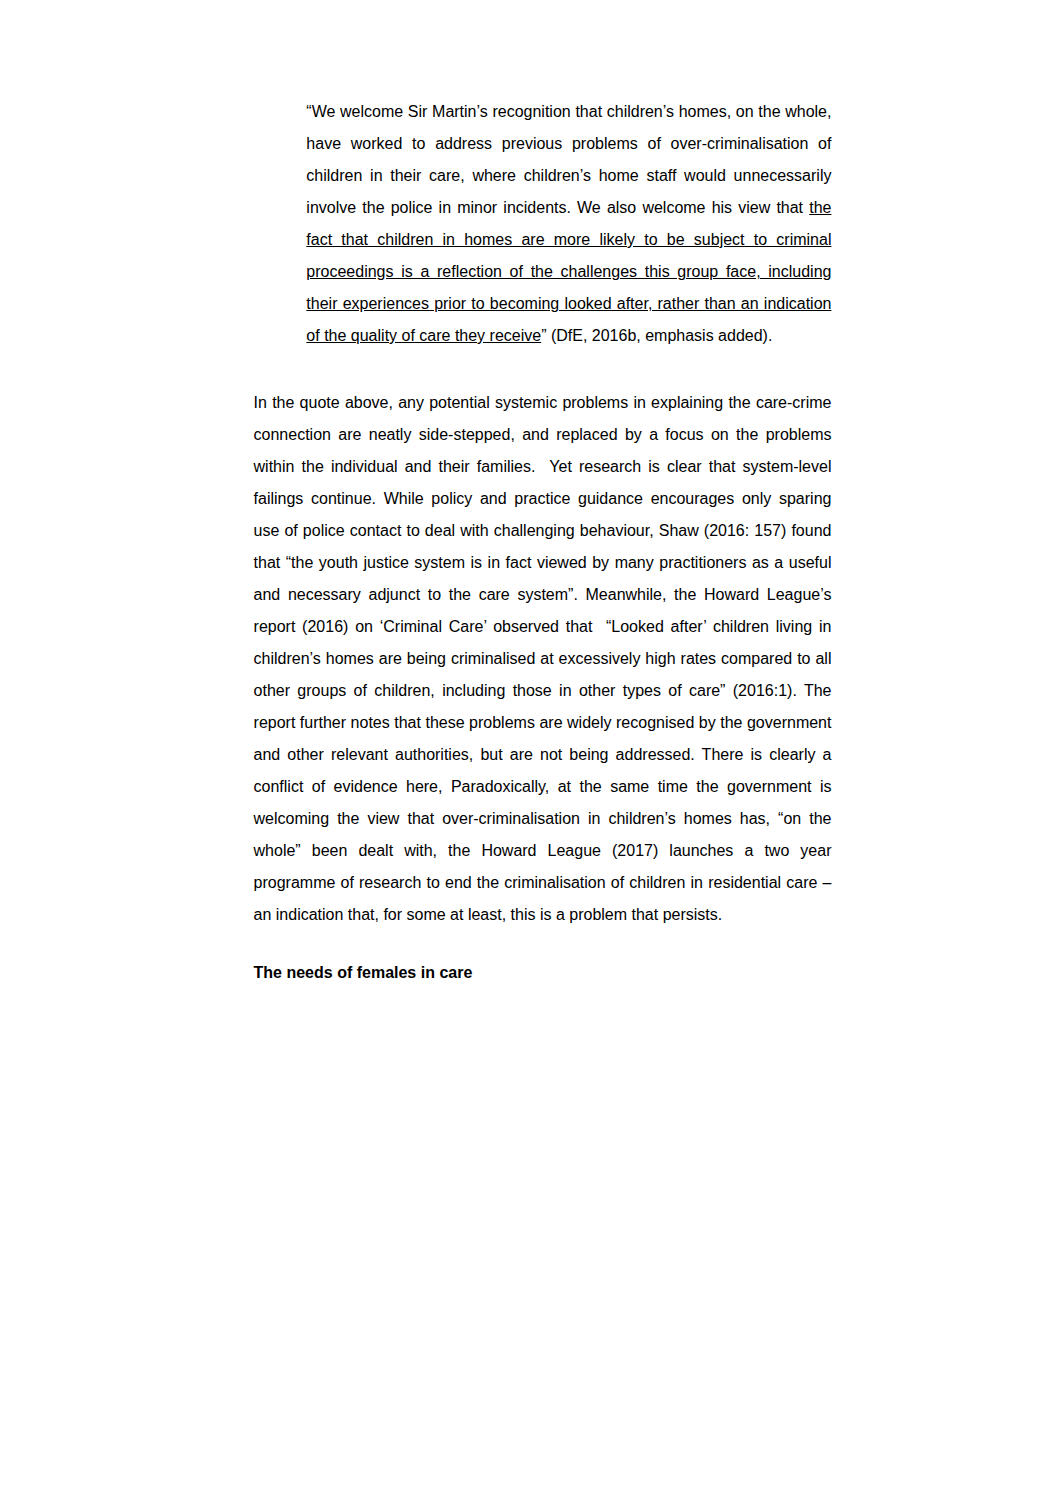“We welcome Sir Martin’s recognition that children’s homes, on the whole, have worked to address previous problems of over-criminalisation of children in their care, where children’s home staff would unnecessarily involve the police in minor incidents. We also welcome his view that the fact that children in homes are more likely to be subject to criminal proceedings is a reflection of the challenges this group face, including their experiences prior to becoming looked after, rather than an indication of the quality of care they receive” (DfE, 2016b, emphasis added).
In the quote above, any potential systemic problems in explaining the care-crime connection are neatly side-stepped, and replaced by a focus on the problems within the individual and their families. Yet research is clear that system-level failings continue. While policy and practice guidance encourages only sparing use of police contact to deal with challenging behaviour, Shaw (2016: 157) found that “the youth justice system is in fact viewed by many practitioners as a useful and necessary adjunct to the care system”. Meanwhile, the Howard League’s report (2016) on ‘Criminal Care’ observed that “Looked after’ children living in children’s homes are being criminalised at excessively high rates compared to all other groups of children, including those in other types of care” (2016:1). The report further notes that these problems are widely recognised by the government and other relevant authorities, but are not being addressed. There is clearly a conflict of evidence here, Paradoxically, at the same time the government is welcoming the view that over-criminalisation in children’s homes has, “on the whole” been dealt with, the Howard League (2017) launches a two year programme of research to end the criminalisation of children in residential care – an indication that, for some at least, this is a problem that persists.
The needs of females in care